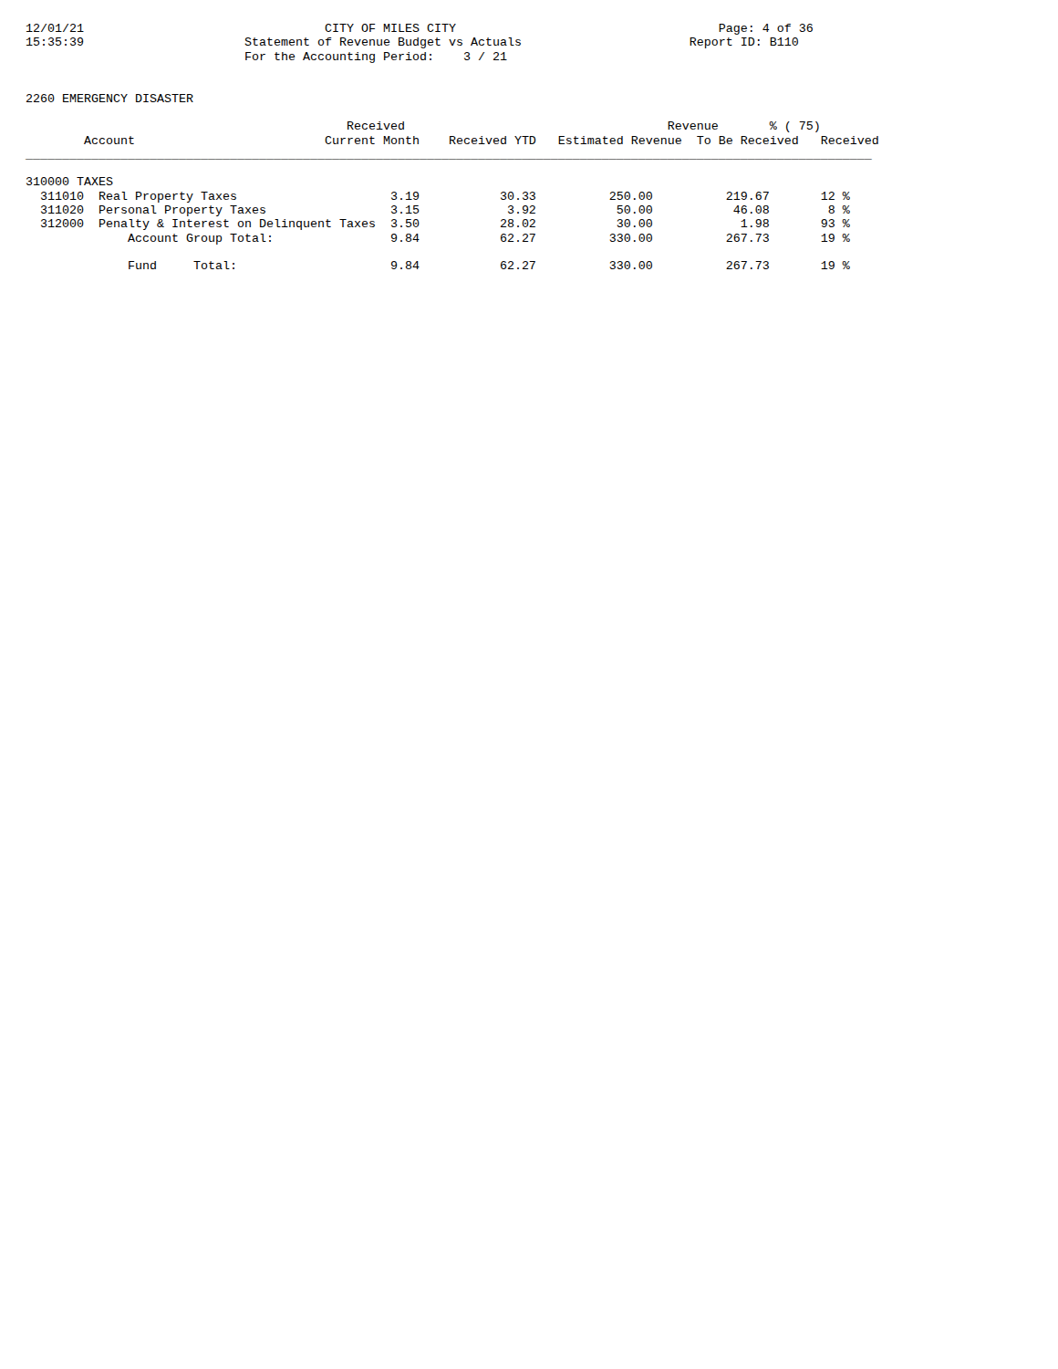12/01/21                                 CITY OF MILES CITY                                    Page: 4 of 36
15:35:39                      Statement of Revenue Budget vs Actuals                       Report ID: B110
                              For the Accounting Period:    3 / 21


2260 EMERGENCY DISASTER

                                            Received                                    Revenue       % ( 75)
        Account                          Current Month    Received YTD   Estimated Revenue  To Be Received   Received
____________________________________________________________________________________________________________________

310000 TAXES
  311010  Real Property Taxes                     3.19           30.33          250.00          219.67       12 %
  311020  Personal Property Taxes                 3.15            3.92           50.00           46.08        8 %
  312000  Penalty & Interest on Delinquent Taxes  3.50           28.02           30.00            1.98       93 %
              Account Group Total:                9.84           62.27          330.00          267.73       19 %

              Fund     Total:                     9.84           62.27          330.00          267.73       19 %